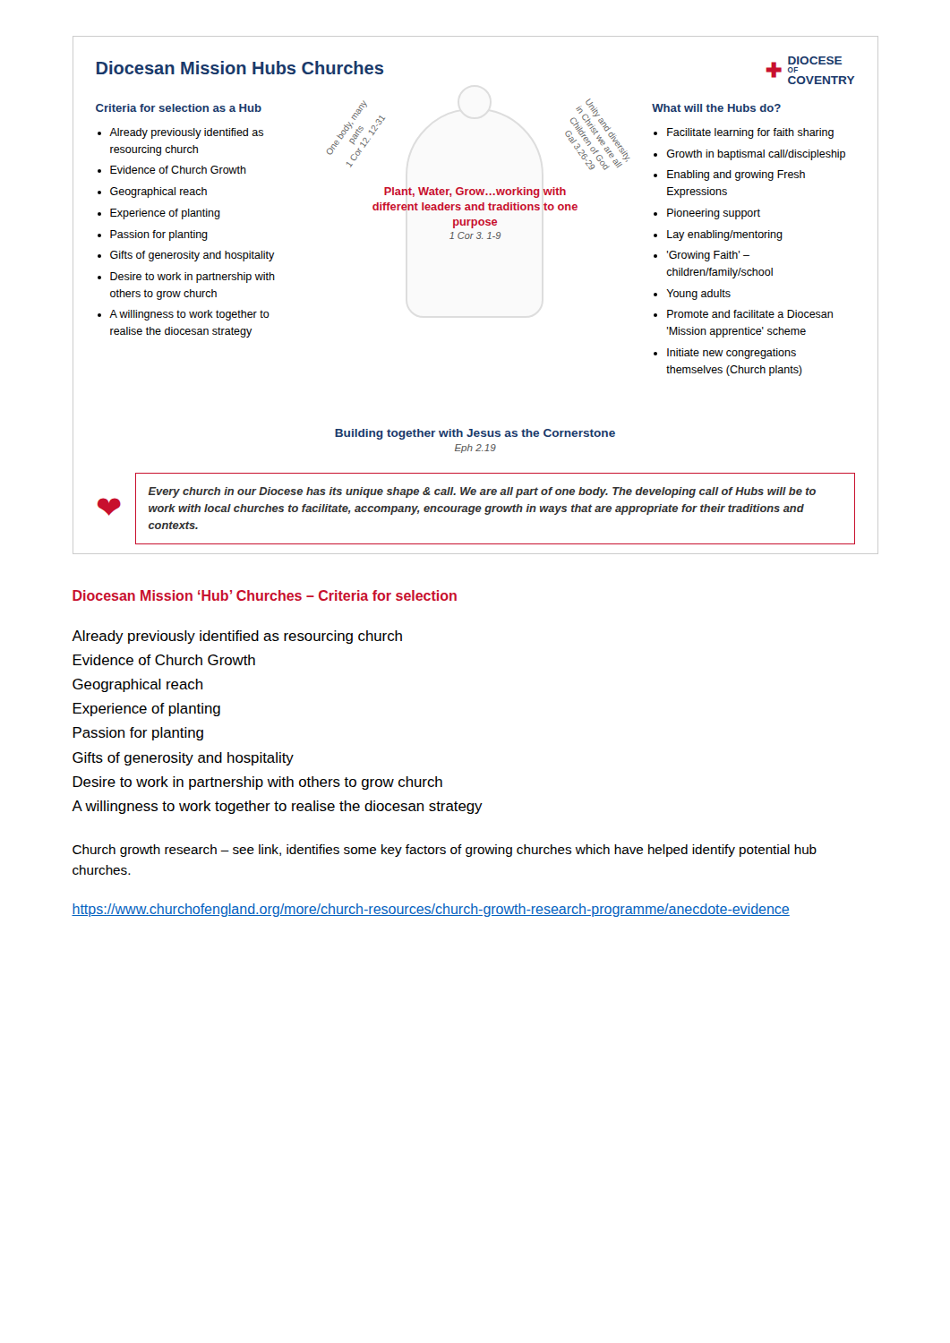Diocesan Mission Hubs Churches
✚ DIOCESEOFCOVENTRY
Criteria for selection as a Hub
Already previously identified as resourcing church
Evidence of Church Growth
Geographical reach
Experience of planting
Passion for planting
Gifts of generosity and hospitality
Desire to work in partnership with others to grow church
A willingness to work together to realise the diocesan strategy
One body, many parts
1 Cor 12. 12-31
Unity and diversity, in Christ we are all Children of God
Gal 3.26-29
Plant, Water, Grow…working with different leaders and traditions to one purpose
1 Cor 3. 1-9
Building together with Jesus as the Cornerstone
Eph 2.19
What will the Hubs do?
Facilitate learning for faith sharing
Growth in baptismal call/discipleship
Enabling and growing Fresh Expressions
Pioneering support
Lay enabling/mentoring
'Growing Faith' – children/family/school
Young adults
Promote and facilitate a Diocesan 'Mission apprentice' scheme
Initiate new congregations themselves (Church plants)
❤
Every church in our Diocese has its unique shape & call. We are all part of one body. The developing call of Hubs will be to work with local churches to facilitate, accompany, encourage growth in ways that are appropriate for their traditions and contexts.
Diocesan Mission ‘Hub’ Churches – Criteria for selection
Already previously identified as resourcing church
Evidence of Church Growth
Geographical reach
Experience of planting
Passion for planting
Gifts of generosity and hospitality
Desire to work in partnership with others to grow church
A willingness to work together to realise the diocesan strategy
Church growth research – see link, identifies some key factors of growing churches which have helped identify potential hub churches.
https://www.churchofengland.org/more/church-resources/church-growth-research-programme/anecdote-evidence